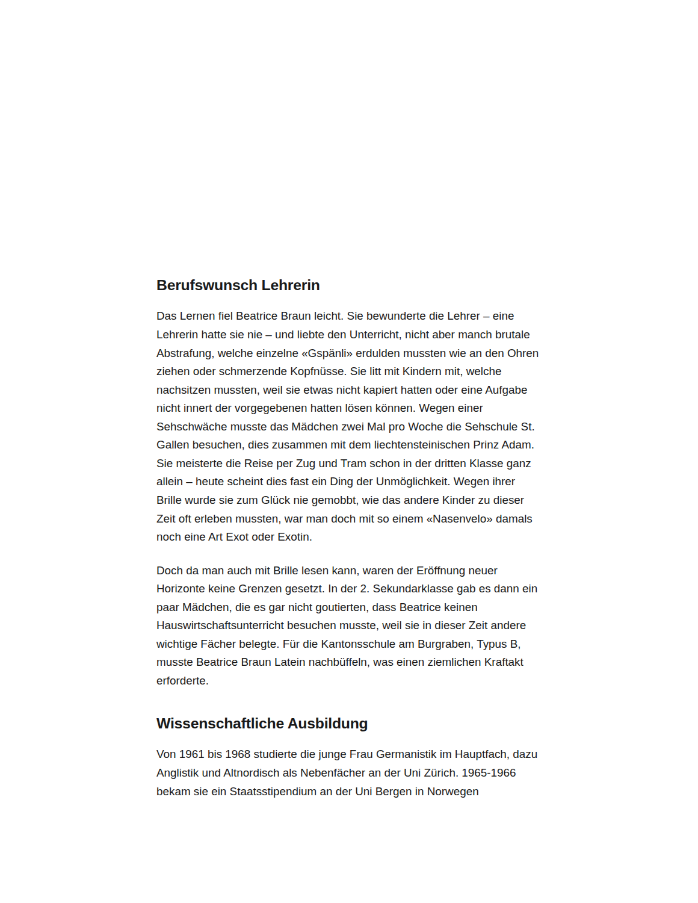Berufswunsch Lehrerin
Das Lernen fiel Beatrice Braun leicht. Sie bewunderte die Lehrer – eine Lehrerin hatte sie nie – und liebte den Unterricht, nicht aber manch brutale Abstrafung, welche einzelne «Gspänli» erdulden mussten wie an den Ohren ziehen oder schmerzende Kopfnüsse. Sie litt mit Kindern mit, welche nachsitzen mussten, weil sie etwas nicht kapiert hatten oder eine Aufgabe nicht innert der vorgegebenen hatten lösen können. Wegen einer Sehschwäche musste das Mädchen zwei Mal pro Woche die Sehschule St. Gallen besuchen, dies zusammen mit dem liechtensteinischen Prinz Adam. Sie meisterte die Reise per Zug und Tram schon in der dritten Klasse ganz allein – heute scheint dies fast ein Ding der Unmöglichkeit. Wegen ihrer Brille wurde sie zum Glück nie gemobbt, wie das andere Kinder zu dieser Zeit oft erleben mussten, war man doch mit so einem «Nasenvelo» damals noch eine Art Exot oder Exotin.
Doch da man auch mit Brille lesen kann, waren der Eröffnung neuer Horizonte keine Grenzen gesetzt. In der 2. Sekundarklasse gab es dann ein paar Mädchen, die es gar nicht goutierten, dass Beatrice keinen Hauswirtschaftsunterricht besuchen musste, weil sie in dieser Zeit andere wichtige Fächer belegte. Für die Kantonsschule am Burgraben, Typus B, musste Beatrice Braun Latein nachbüffeln, was einen ziemlichen Kraftakt erforderte.
Wissenschaftliche Ausbildung
Von 1961 bis 1968 studierte die junge Frau Germanistik im Hauptfach, dazu Anglistik und Altnordisch als Nebenfächer an der Uni Zürich. 1965-1966 bekam sie ein Staatsstipendium an der Uni Bergen in Norwegen